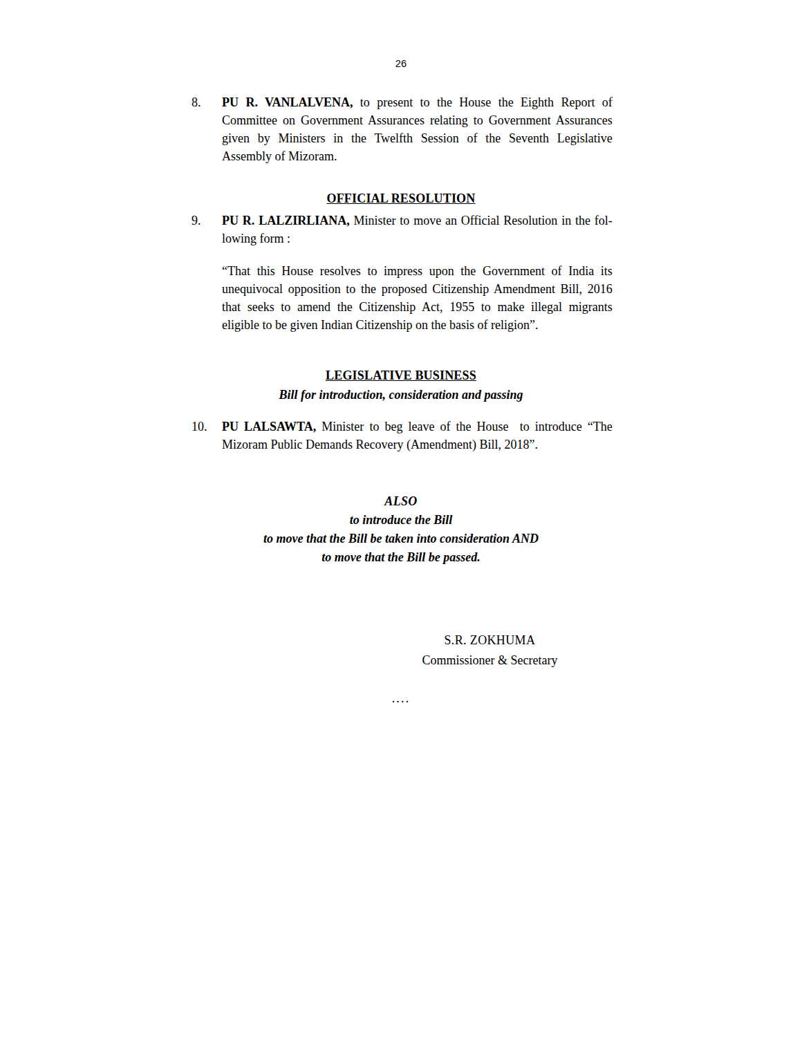26
8.
PU R. VANLALVENA, to present to the House the Eighth Report of Committee on Government Assurances relating to Government Assurances given by Ministers in the Twelfth Session of the Seventh Legislative Assembly of Mizoram.
OFFICIAL RESOLUTION
9.
PU R. LALZIRLIANA, Minister to move an Official Resolution in the following form :
“That this House resolves to impress upon the Government of India its unequivocal opposition to the proposed Citizenship Amendment Bill, 2016 that seeks to amend the Citizenship Act, 1955 to make illegal migrants eligible to be given Indian Citizenship on the basis of religion”.
LEGISLATIVE BUSINESS
Bill for introduction, consideration and passing
10.
PU LALSAWTA, Minister to beg leave of the House to introduce “The Mizoram Public Demands Recovery (Amendment) Bill, 2018”.
ALSO
to introduce the Bill
to move that the Bill be taken into consideration AND
to move that the Bill be passed.
S.R. ZOKHUMA
Commissioner & Secretary
....